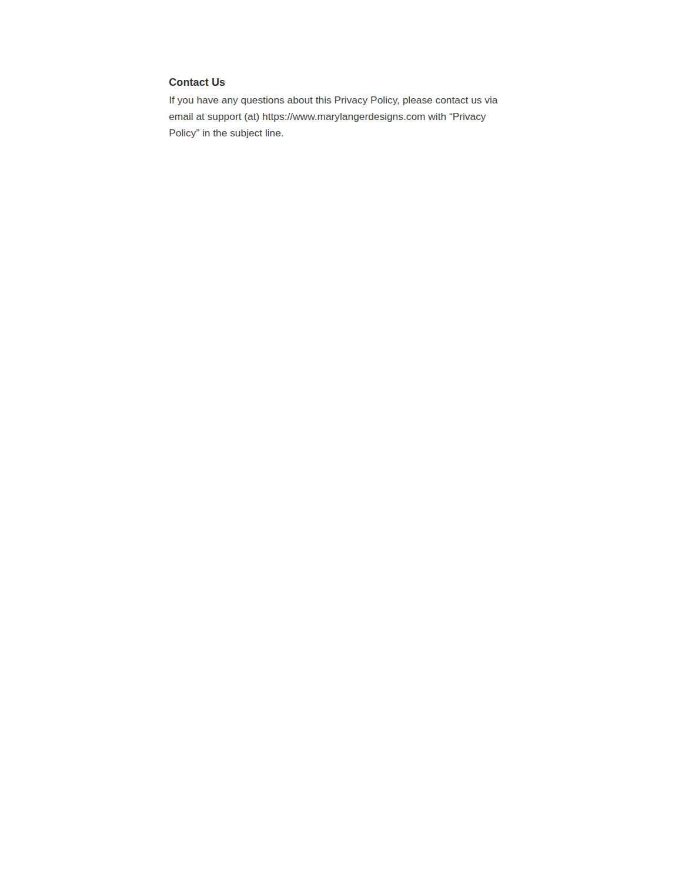Contact Us
If you have any questions about this Privacy Policy, please contact us via email at support (at) https://www.marylangerdesigns.com with “Privacy Policy” in the subject line.